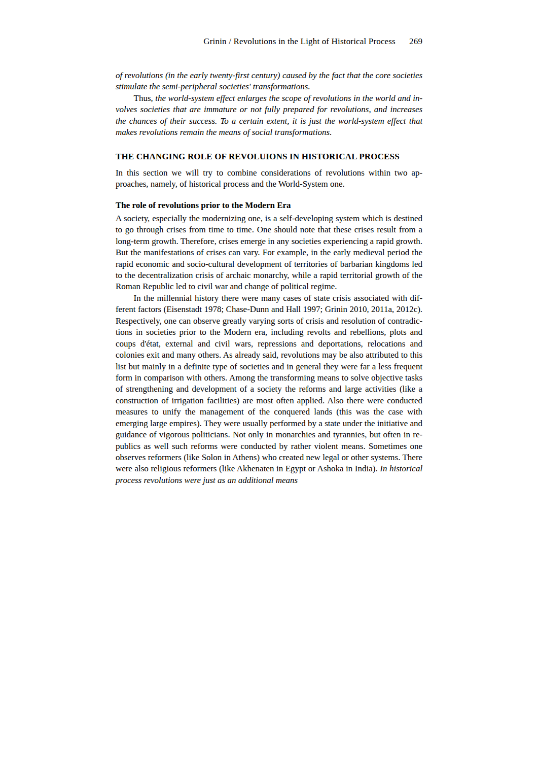Grinin / Revolutions in the Light of Historical Process269
of revolutions (in the early twenty-first century) caused by the fact that the core societies stimulate the semi-peripheral societies' transformations.
Thus, the world-system effect enlarges the scope of revolutions in the world and involves societies that are immature or not fully prepared for revolutions, and increases the chances of their success. To a certain extent, it is just the world-system effect that makes revolutions remain the means of social transformations.
The changing role of revoluions in historical process
In this section we will try to combine considerations of revolutions within two approaches, namely, of historical process and the World-System one.
The role of revolutions prior to the Modern Era
A society, especially the modernizing one, is a self-developing system which is destined to go through crises from time to time. One should note that these crises result from a long-term growth. Therefore, crises emerge in any societies experiencing a rapid growth. But the manifestations of crises can vary. For example, in the early medieval period the rapid economic and socio-cultural development of territories of barbarian kingdoms led to the decentralization crisis of archaic monarchy, while a rapid territorial growth of the Roman Republic led to civil war and change of political regime.
In the millennial history there were many cases of state crisis associated with different factors (Eisenstadt 1978; Chase-Dunn and Hall 1997; Grinin 2010, 2011a, 2012c). Respectively, one can observe greatly varying sorts of crisis and resolution of contradictions in societies prior to the Modern era, including revolts and rebellions, plots and coups d'état, external and civil wars, repressions and deportations, relocations and colonies exit and many others. As already said, revolutions may be also attributed to this list but mainly in a definite type of societies and in general they were far a less frequent form in comparison with others. Among the transforming means to solve objective tasks of strengthening and development of a society the reforms and large activities (like a construction of irrigation facilities) are most often applied. Also there were conducted measures to unify the management of the conquered lands (this was the case with emerging large empires). They were usually performed by a state under the initiative and guidance of vigorous politicians. Not only in monarchies and tyrannies, but often in republics as well such reforms were conducted by rather violent means. Sometimes one observes reformers (like Solon in Athens) who created new legal or other systems. There were also religious reformers (like Akhenaten in Egypt or Ashoka in India). In historical process revolutions were just as an additional means